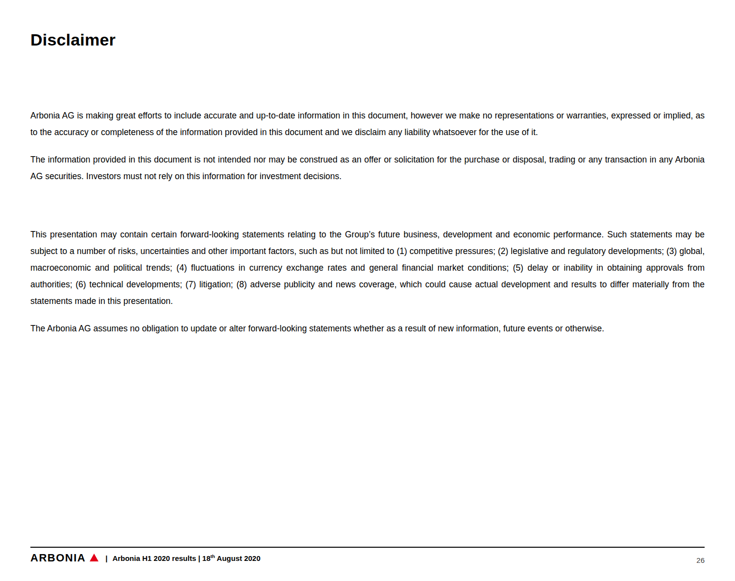Disclaimer
Arbonia AG is making great efforts to include accurate and up-to-date information in this document, however we make no representations or warranties, expressed or implied, as to the accuracy or completeness of the information provided in this document and we disclaim any liability whatsoever for the use of it.
The information provided in this document is not intended nor may be construed as an offer or solicitation for the purchase or disposal, trading or any transaction in any Arbonia AG securities. Investors must not rely on this information for investment decisions.
This presentation may contain certain forward-looking statements relating to the Group’s future business, development and economic performance. Such statements may be subject to a number of risks, uncertainties and other important factors, such as but not limited to (1) competitive pressures; (2) legislative and regulatory developments; (3) global, macroeconomic and political trends; (4) fluctuations in currency exchange rates and general financial market conditions; (5) delay or inability in obtaining approvals from authorities; (6) technical developments; (7) litigation; (8) adverse publicity and news coverage, which could cause actual development and results to differ materially from the statements made in this presentation.
The Arbonia AG assumes no obligation to update or alter forward-looking statements whether as a result of new information, future events or otherwise.
ARBONIA | Arbonia H1 2020 results | 18th August 2020
26